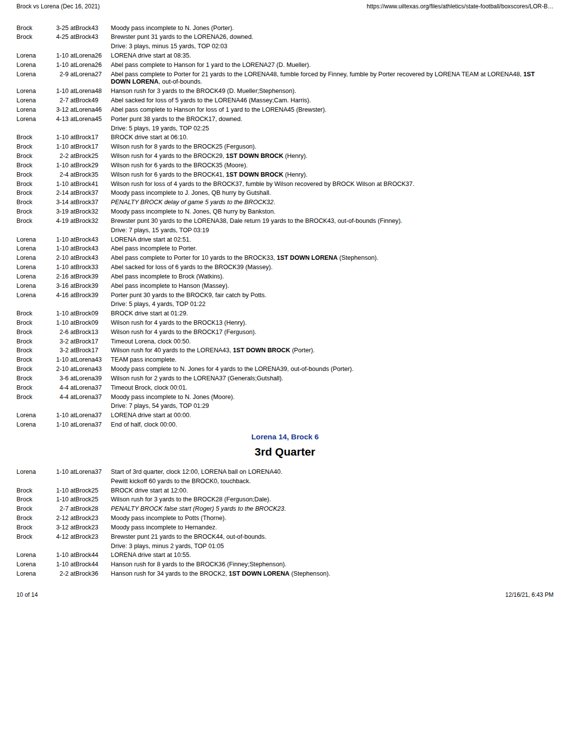Brock vs Lorena (Dec 16, 2021)
https://www.uiltexas.org/files/athletics/state-football/boxscores/LOR-B…
| Brock | 3-25 at | Brock43 | Moody pass incomplete to N. Jones (Porter). |
| Brock | 4-25 at | Brock43 | Brewster punt 31 yards to the LORENA26, downed. |
| | | | Drive: 3 plays, minus 15 yards, TOP 02:03 |
| Lorena | 1-10 at | Lorena26 | LORENA drive start at 08:35. |
| Lorena | 1-10 at | Lorena26 | Abel pass complete to Hanson for 1 yard to the LORENA27 (D. Mueller). |
| Lorena | 2-9 at | Lorena27 | Abel pass complete to Porter for 21 yards to the LORENA48, fumble forced by Finney, fumble by Porter recovered by LORENA TEAM at LORENA48, 1ST DOWN LORENA , out-of-bounds. |
| Lorena | 1-10 at | Lorena48 | Hanson rush for 3 yards to the BROCK49 (D. Mueller;Stephenson). |
| Lorena | 2-7 at | Brock49 | Abel sacked for loss of 5 yards to the LORENA46 (Massey;Cam. Harris). |
| Lorena | 3-12 at | Lorena46 | Abel pass complete to Hanson for loss of 1 yard to the LORENA45 (Brewster). |
| Lorena | 4-13 at | Lorena45 | Porter punt 38 yards to the BROCK17, downed. |
| | | | Drive: 5 plays, 19 yards, TOP 02:25 |
| Brock | 1-10 at | Brock17 | BROCK drive start at 06:10. |
| Brock | 1-10 at | Brock17 | Wilson rush for 8 yards to the BROCK25 (Ferguson). |
| Brock | 2-2 at | Brock25 | Wilson rush for 4 yards to the BROCK29, 1ST DOWN BROCK (Henry). |
| Brock | 1-10 at | Brock29 | Wilson rush for 6 yards to the BROCK35 (Moore). |
| Brock | 2-4 at | Brock35 | Wilson rush for 6 yards to the BROCK41, 1ST DOWN BROCK (Henry). |
| Brock | 1-10 at | Brock41 | Wilson rush for loss of 4 yards to the BROCK37, fumble by Wilson recovered by BROCK Wilson at BROCK37. |
| Brock | 2-14 at | Brock37 | Moody pass incomplete to J. Jones, QB hurry by Gutshall. |
| Brock | 3-14 at | Brock37 | PENALTY BROCK delay of game 5 yards to the BROCK32 . |
| Brock | 3-19 at | Brock32 | Moody pass incomplete to N. Jones, QB hurry by Bankston. |
| Brock | 4-19 at | Brock32 | Brewster punt 30 yards to the LORENA38, Dale return 19 yards to the BROCK43, out-of-bounds (Finney). |
| | | | Drive: 7 plays, 15 yards, TOP 03:19 |
| Lorena | 1-10 at | Brock43 | LORENA drive start at 02:51. |
| Lorena | 1-10 at | Brock43 | Abel pass incomplete to Porter. |
| Lorena | 2-10 at | Brock43 | Abel pass complete to Porter for 10 yards to the BROCK33, 1ST DOWN LORENA (Stephenson). |
| Lorena | 1-10 at | Brock33 | Abel sacked for loss of 6 yards to the BROCK39 (Massey). |
| Lorena | 2-16 at | Brock39 | Abel pass incomplete to Brock (Watkins). |
| Lorena | 3-16 at | Brock39 | Abel pass incomplete to Hanson (Massey). |
| Lorena | 4-16 at | Brock39 | Porter punt 30 yards to the BROCK9, fair catch by Potts. |
| | | | Drive: 5 plays, 4 yards, TOP 01:22 |
| Brock | 1-10 at | Brock09 | BROCK drive start at 01:29. |
| Brock | 1-10 at | Brock09 | Wilson rush for 4 yards to the BROCK13 (Henry). |
| Brock | 2-6 at | Brock13 | Wilson rush for 4 yards to the BROCK17 (Ferguson). |
| Brock | 3-2 at | Brock17 | Timeout Lorena, clock 00:50. |
| Brock | 3-2 at | Brock17 | Wilson rush for 40 yards to the LORENA43, 1ST DOWN BROCK (Porter). |
| Brock | 1-10 at | Lorena43 | TEAM pass incomplete. |
| Brock | 2-10 at | Lorena43 | Moody pass complete to N. Jones for 4 yards to the LORENA39, out-of-bounds (Porter). |
| Brock | 3-6 at | Lorena39 | Wilson rush for 2 yards to the LORENA37 (Generals;Gutshall). |
| Brock | 4-4 at | Lorena37 | Timeout Brock, clock 00:01. |
| Brock | 4-4 at | Lorena37 | Moody pass incomplete to N. Jones (Moore). |
| | | | Drive: 7 plays, 54 yards, TOP 01:29 |
| Lorena | 1-10 at | Lorena37 | LORENA drive start at 00:00. |
| Lorena | 1-10 at | Lorena37 | End of half, clock 00:00. |
Lorena 14, Brock 6
3rd Quarter
| Lorena | 1-10 at | Lorena37 | Start of 3rd quarter, clock 12:00, LORENA ball on LORENA40. |
| | | | Pewitt kickoff 60 yards to the BROCK0, touchback. |
| Brock | 1-10 at | Brock25 | BROCK drive start at 12:00. |
| Brock | 1-10 at | Brock25 | Wilson rush for 3 yards to the BROCK28 (Ferguson;Dale). |
| Brock | 2-7 at | Brock28 | PENALTY BROCK false start (Roger) 5 yards to the BROCK23 . |
| Brock | 2-12 at | Brock23 | Moody pass incomplete to Potts (Thorne). |
| Brock | 3-12 at | Brock23 | Moody pass incomplete to Hernandez. |
| Brock | 4-12 at | Brock23 | Brewster punt 21 yards to the BROCK44, out-of-bounds. |
| | | | Drive: 3 plays, minus 2 yards, TOP 01:05 |
| Lorena | 1-10 at | Brock44 | LORENA drive start at 10:55. |
| Lorena | 1-10 at | Brock44 | Hanson rush for 8 yards to the BROCK36 (Finney;Stephenson). |
| Lorena | 2-2 at | Brock36 | Hanson rush for 34 yards to the BROCK2, 1ST DOWN LORENA (Stephenson). |
10 of 14
12/16/21, 6:43 PM